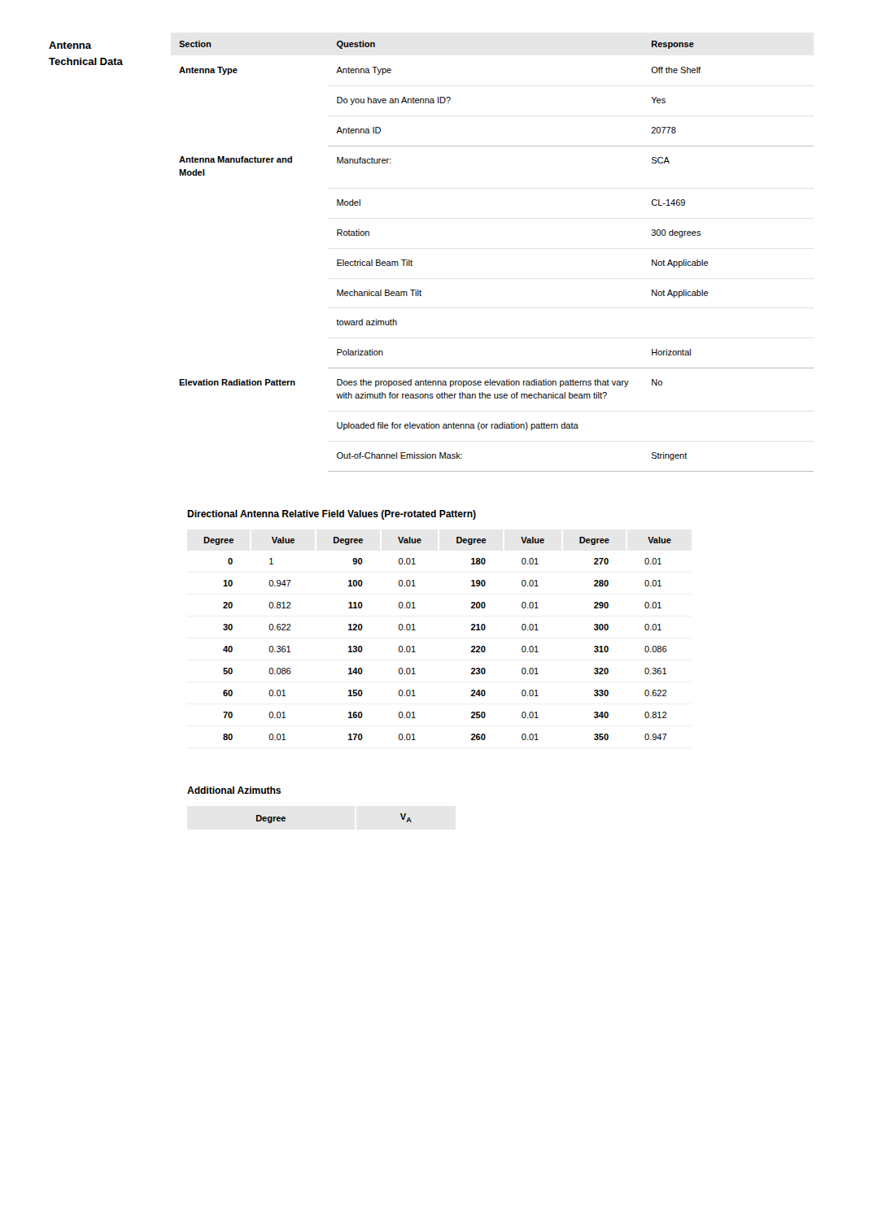Antenna
Technical Data
| Section | Question | Response |
| --- | --- | --- |
| Antenna Type | Antenna Type | Off the Shelf |
| | Do you have an Antenna ID? | Yes |
| | Antenna ID | 20778 |
| Antenna Manufacturer and Model | Manufacturer: | SCA |
| | Model | CL-1469 |
| | Rotation | 300 degrees |
| | Electrical Beam Tilt | Not Applicable |
| | Mechanical Beam Tilt | Not Applicable |
| | toward azimuth | |
| | Polarization | Horizontal |
| Elevation Radiation Pattern | Does the proposed antenna propose elevation radiation patterns that vary with azimuth for reasons other than the use of mechanical beam tilt? | No |
| | Uploaded file for elevation antenna (or radiation) pattern data | |
| | Out-of-Channel Emission Mask: | Stringent |
Directional Antenna Relative Field Values (Pre-rotated Pattern)
| Degree | Value | Degree | Value | Degree | Value | Degree | Value |
| --- | --- | --- | --- | --- | --- | --- | --- |
| 0 | 1 | 90 | 0.01 | 180 | 0.01 | 270 | 0.01 |
| 10 | 0.947 | 100 | 0.01 | 190 | 0.01 | 280 | 0.01 |
| 20 | 0.812 | 110 | 0.01 | 200 | 0.01 | 290 | 0.01 |
| 30 | 0.622 | 120 | 0.01 | 210 | 0.01 | 300 | 0.01 |
| 40 | 0.361 | 130 | 0.01 | 220 | 0.01 | 310 | 0.086 |
| 50 | 0.086 | 140 | 0.01 | 230 | 0.01 | 320 | 0.361 |
| 60 | 0.01 | 150 | 0.01 | 240 | 0.01 | 330 | 0.622 |
| 70 | 0.01 | 160 | 0.01 | 250 | 0.01 | 340 | 0.812 |
| 80 | 0.01 | 170 | 0.01 | 260 | 0.01 | 350 | 0.947 |
Additional Azimuths
| Degree | V A |
| --- | --- |